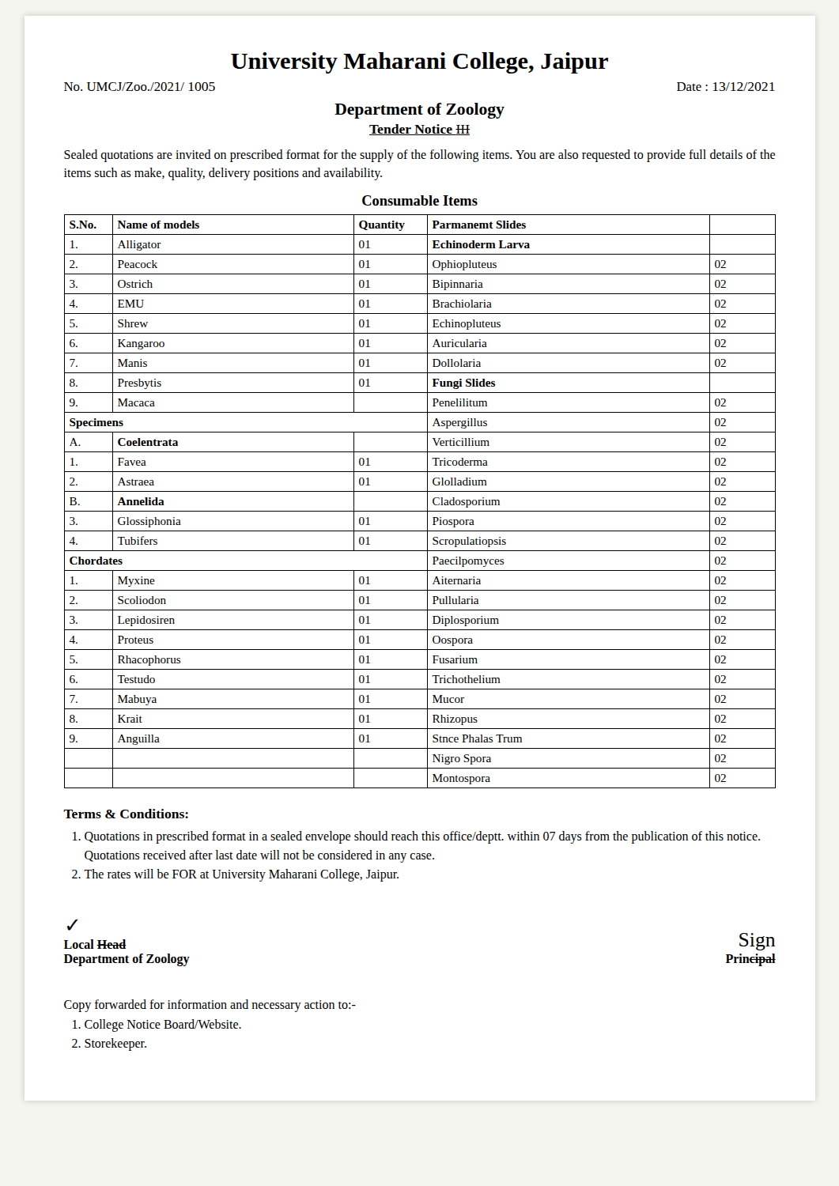University Maharani College, Jaipur
No. UMCJ/Zoo./2021/ 1005
Date : 13/12/2021
Department of Zoology
Tender Notice III
Sealed quotations are invited on prescribed format for the supply of the following items. You are also requested to provide full details of the items such as make, quality, delivery positions and availability.
Consumable Items
| S.No. | Name of models | Quantity | Parmanemt Slides | |
| --- | --- | --- | --- | --- |
| 1. | Alligator | 01 | Echinoderm Larva | |
| 2. | Peacock | 01 | Ophiopluteus | 02 |
| 3. | Ostrich | 01 | Bipinnaria | 02 |
| 4. | EMU | 01 | Brachiolaria | 02 |
| 5. | Shrew | 01 | Echinopluteus | 02 |
| 6. | Kangaroo | 01 | Auricularia | 02 |
| 7. | Manis | 01 | Dollolaria | 02 |
| 8. | Presbytis | 01 | Fungi Slides | |
| 9. | Macaca | | Penelilitum | 02 |
| Specimens | Aspergillus | 02 |
| A. | Coelentrata | | Verticillium | 02 |
| 1. | Favea | 01 | Tricoderma | 02 |
| 2. | Astraea | 01 | Glolladium | 02 |
| B. | Annelida | | Cladosporium | 02 |
| 3. | Glossiphonia | 01 | Piospora | 02 |
| 4. | Tubifers | 01 | Scropulatiopsis | 02 |
| Chordates | Paecilpomyces | 02 |
| 1. | Myxine | 01 | Aiternaria | 02 |
| 2. | Scoliodon | 01 | Pullularia | 02 |
| 3. | Lepidosiren | 01 | Diplosporium | 02 |
| 4. | Proteus | 01 | Oospora | 02 |
| 5. | Rhacophorus | 01 | Fusarium | 02 |
| 6. | Testudo | 01 | Trichothelium | 02 |
| 7. | Mabuya | 01 | Mucor | 02 |
| 8. | Krait | 01 | Rhizopus | 02 |
| 9. | Anguilla | 01 | Stnce Phalas Trum | 02 |
| | | | Nigro Spora | 02 |
| | | | Montospora | 02 |
Terms & Conditions:
Quotations in prescribed format in a sealed envelope should reach this office/deptt. within 07 days from the publication of this notice. Quotations received after last date will not be considered in any case.
The rates will be FOR at University Maharani College, Jaipur.
✓
Local Head
Department of Zoology
Sign
Principal
Copy forwarded for information and necessary action to:-
College Notice Board/Website.
Storekeeper.